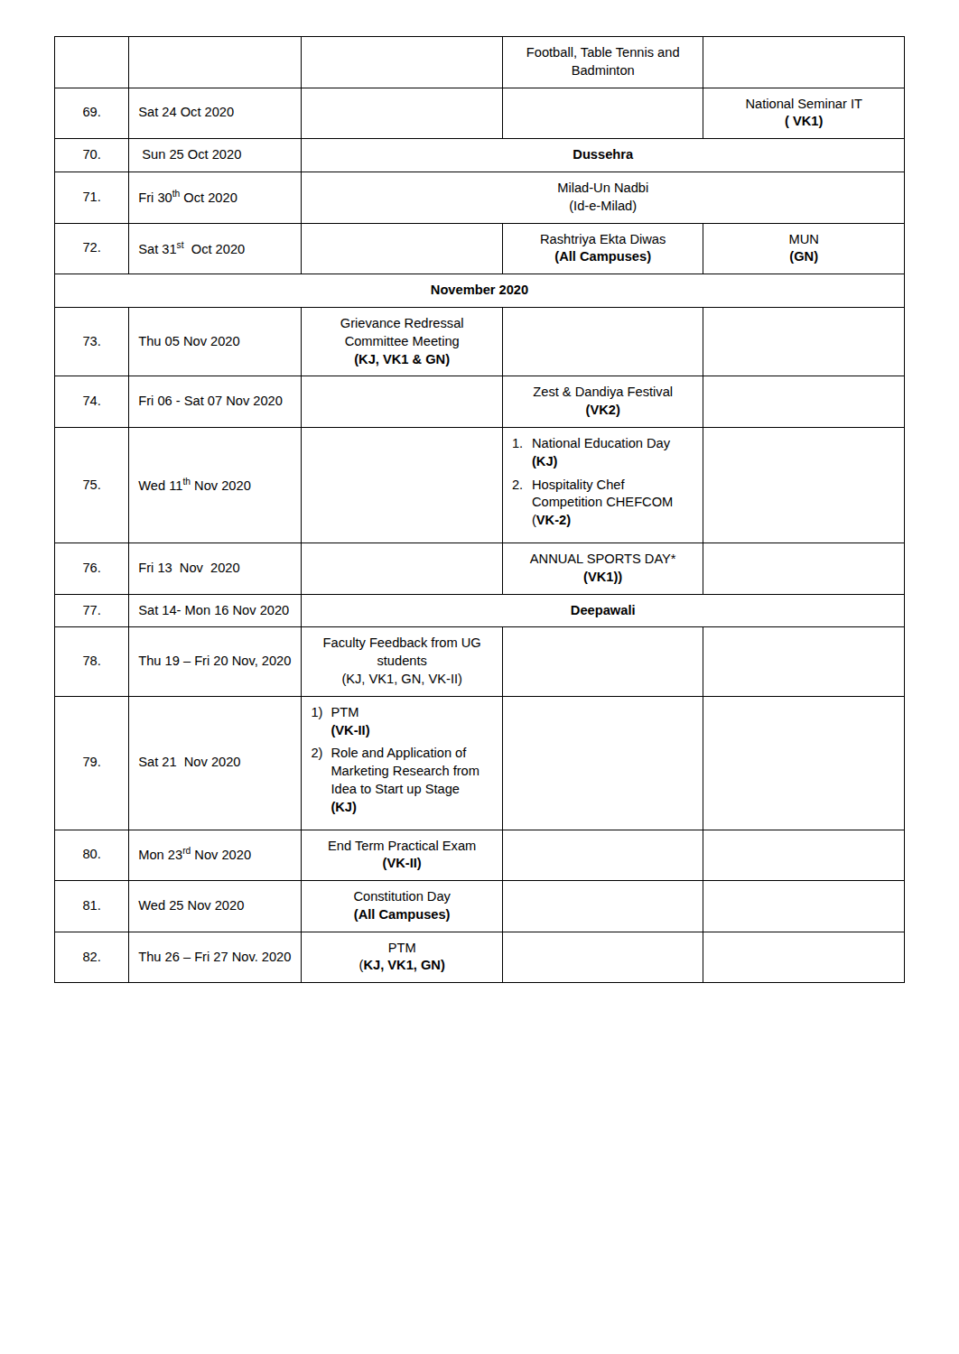| | | | Football, Table Tennis and Badminton | |
| 69. | Sat 24 Oct 2020 | | | National Seminar IT ( VK1) |
| 70. | Sun 25 Oct 2020 | Dussehra |
| 71. | Fri 30 th Oct 2020 | Milad-Un Nadbi (Id-e-Milad) |
| 72. | Sat 31 st Oct 2020 | | Rashtriya Ekta Diwas (All Campuses) | MUN (GN) |
| November 2020 |
| 73. | Thu 05 Nov 2020 | Grievance Redressal Committee Meeting (KJ, VK1 & GN) | | |
| 74. | Fri 06 - Sat 07 Nov 2020 | | Zest & Dandiya Festival (VK2) | |
| 75. | Wed 11 th Nov 2020 | | 1. National Education Day (KJ) 2. Hospitality Chef Competition CHEFCOM ( VK-2) | |
| 76. | Fri 13 Nov 2020 | | ANNUAL SPORTS DAY* (VK1)) | |
| 77. | Sat 14- Mon 16 Nov 2020 | Deepawali |
| 78. | Thu 19 – Fri 20 Nov, 2020 | Faculty Feedback from UG students (KJ, VK1, GN, VK-II) | | |
| 79. | Sat 21 Nov 2020 | 1) PTM (VK-II) 2) Role and Application of Marketing Research from Idea to Start up Stage (KJ) | | |
| 80. | Mon 23 rd Nov 2020 | End Term Practical Exam (VK-II) | | |
| 81. | Wed 25 Nov 2020 | Constitution Day (All Campuses) | | |
| 82. | Thu 26 – Fri 27 Nov. 2020 | PTM ( KJ, VK1, GN) | | |